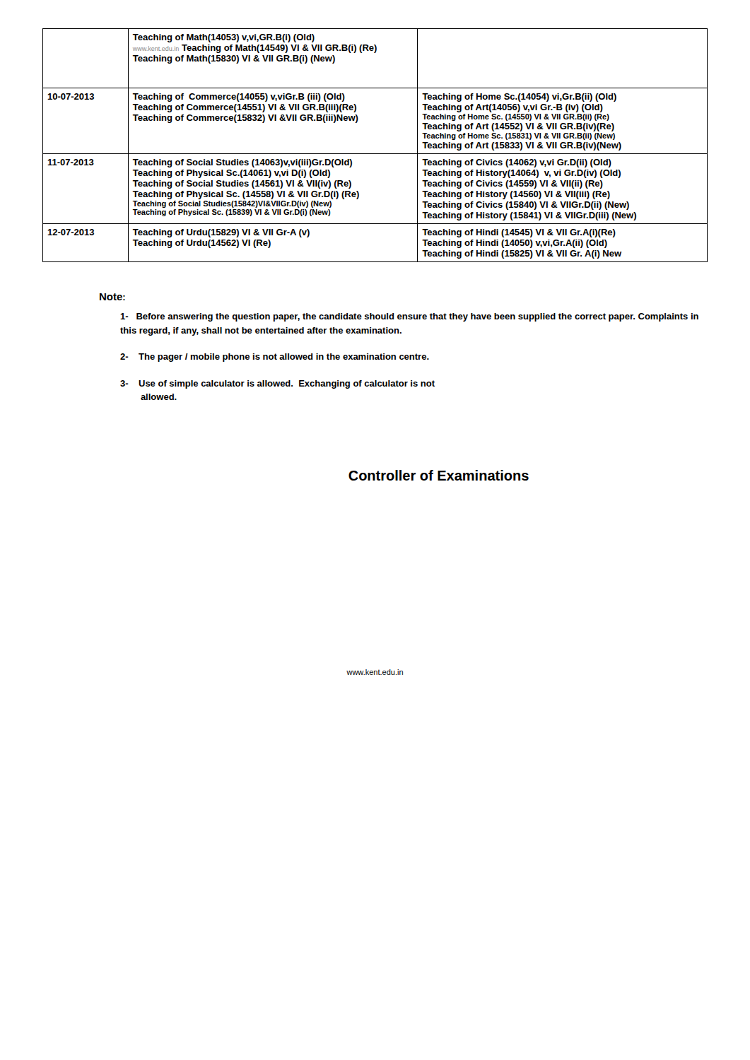| | Teaching of Math(14053) v,vi,GR.B(i) (Old) www.kent.edu.in Teaching of Math(14549) VI & VII GR.B(i) (Re) Teaching of Math(15830) VI & VII GR.B(i) (New) | |
| 10-07-2013 | Teaching of Commerce(14055) v,viGr.B (iii) (Old) Teaching of Commerce(14551) VI & VII GR.B(iii)(Re) Teaching of Commerce(15832) VI &VII GR.B(iii)New) | Teaching of Home Sc.(14054) vi,Gr.B(ii) (Old) Teaching of Art(14056) v,vi Gr.-B (iv) (Old) Teaching of Home Sc. (14550) VI & VII GR.B(ii) (Re) Teaching of Art (14552) VI & VII GR.B(iv)(Re) Teaching of Home Sc. (15831) VI & VII GR.B(ii) (New) Teaching of Art (15833) VI & VII GR.B(iv)(New) |
| 11-07-2013 | Teaching of Social Studies (14063)v,vi(iii)Gr.D(Old) Teaching of Physical Sc.(14061) v,vi D(i) (Old) Teaching of Social Studies (14561) VI & VII(iv) (Re) Teaching of Physical Sc. (14558) VI & VII Gr.D(i) (Re) Teaching of Social Studies(15842)VI&VIIGr.D(iv) (New) Teaching of Physical Sc. (15839) VI & VII Gr.D(i) (New) | Teaching of Civics (14062) v,vi Gr.D(ii) (Old) Teaching of History(14064) v, vi Gr.D(iv) (Old) Teaching of Civics (14559) VI & VII(ii) (Re) Teaching of History (14560) VI & VII(iii) (Re) Teaching of Civics (15840) VI & VIIGr.D(ii) (New) Teaching of History (15841) VI & VIIGr.D(iii) (New) |
| 12-07-2013 | Teaching of Urdu(15829) VI & VII Gr-A (v) Teaching of Urdu(14562) VI (Re) | Teaching of Hindi (14545) VI & VII Gr.A(i)(Re) Teaching of Hindi (14050) v,vi,Gr.A(ii) (Old) Teaching of Hindi (15825) VI & VII Gr. A(i) New |
Note:
1- Before answering the question paper, the candidate should ensure that they have been supplied the correct paper. Complaints in this regard, if any, shall not be entertained after the examination.
2- The pager / mobile phone is not allowed in the examination centre.
3- Use of simple calculator is allowed. Exchanging of calculator is not
allowed.
Controller of Examinations
www.kent.edu.in